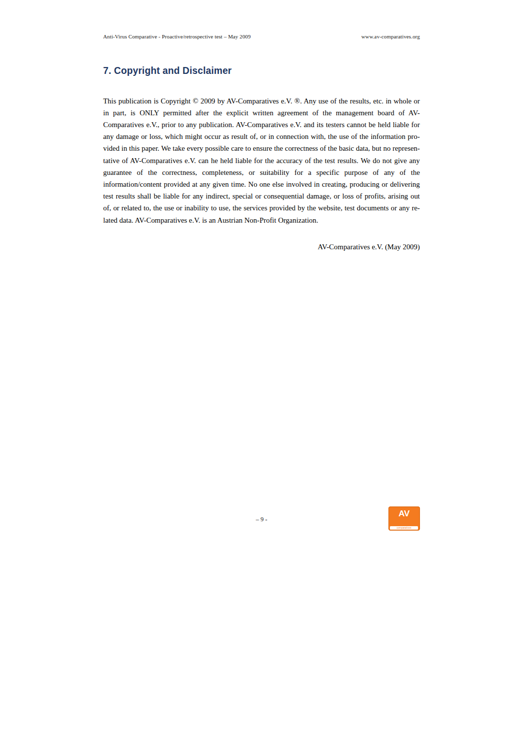Anti-Virus Comparative - Proactive/retrospective test – May 2009 www.av-comparatives.org
7. Copyright and Disclaimer
This publication is Copyright © 2009 by AV-Comparatives e.V. ®. Any use of the results, etc. in whole or in part, is ONLY permitted after the explicit written agreement of the management board of AV-Comparatives e.V., prior to any publication. AV-Comparatives e.V. and its testers cannot be held liable for any damage or loss, which might occur as result of, or in connection with, the use of the information provided in this paper. We take every possible care to ensure the correctness of the basic data, but no representative of AV-Comparatives e.V. can he held liable for the accuracy of the test results. We do not give any guarantee of the correctness, completeness, or suitability for a specific purpose of any of the information/content provided at any given time. No one else involved in creating, producing or delivering test results shall be liable for any indirect, special or consequential damage, or loss of profits, arising out of, or related to, the use or inability to use, the services provided by the website, test documents or any related data. AV-Comparatives e.V. is an Austrian Non-Profit Organization.
AV-Comparatives e.V. (May 2009)
– 9 -
AV
comparatives